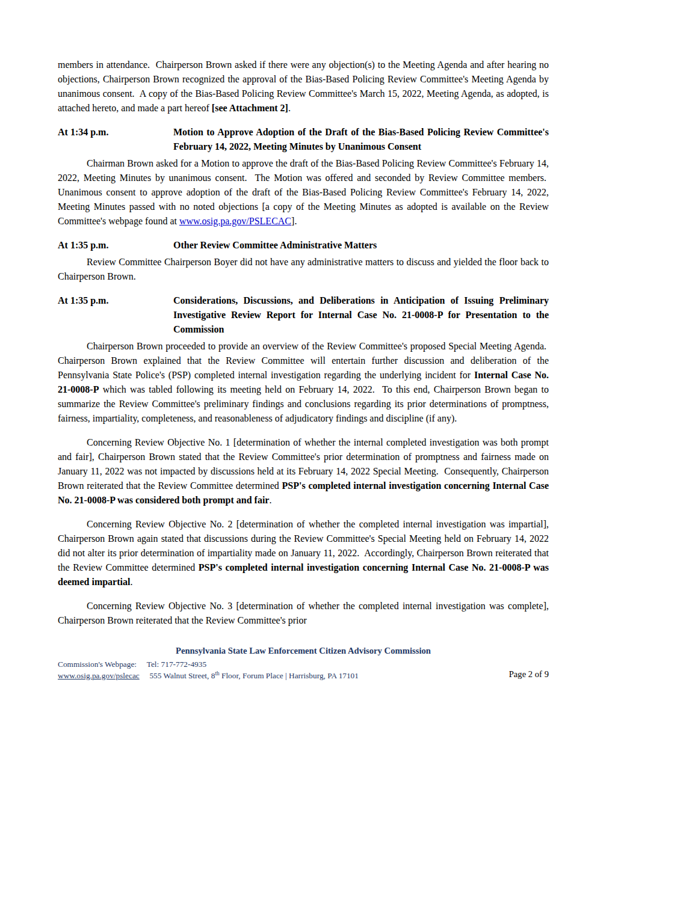members in attendance. Chairperson Brown asked if there were any objection(s) to the Meeting Agenda and after hearing no objections, Chairperson Brown recognized the approval of the Bias-Based Policing Review Committee's Meeting Agenda by unanimous consent. A copy of the Bias-Based Policing Review Committee's March 15, 2022, Meeting Agenda, as adopted, is attached hereto, and made a part hereof [see Attachment 2].
At 1:34 p.m.
Motion to Approve Adoption of the Draft of the Bias-Based Policing Review Committee's February 14, 2022, Meeting Minutes by Unanimous Consent
Chairman Brown asked for a Motion to approve the draft of the Bias-Based Policing Review Committee's February 14, 2022, Meeting Minutes by unanimous consent. The Motion was offered and seconded by Review Committee members. Unanimous consent to approve adoption of the draft of the Bias-Based Policing Review Committee's February 14, 2022, Meeting Minutes passed with no noted objections [a copy of the Meeting Minutes as adopted is available on the Review Committee's webpage found at www.osig.pa.gov/PSLECAC].
At 1:35 p.m.
Other Review Committee Administrative Matters
Review Committee Chairperson Boyer did not have any administrative matters to discuss and yielded the floor back to Chairperson Brown.
At 1:35 p.m.
Considerations, Discussions, and Deliberations in Anticipation of Issuing Preliminary Investigative Review Report for Internal Case No. 21-0008-P for Presentation to the Commission
Chairperson Brown proceeded to provide an overview of the Review Committee's proposed Special Meeting Agenda. Chairperson Brown explained that the Review Committee will entertain further discussion and deliberation of the Pennsylvania State Police's (PSP) completed internal investigation regarding the underlying incident for Internal Case No. 21-0008-P which was tabled following its meeting held on February 14, 2022. To this end, Chairperson Brown began to summarize the Review Committee's preliminary findings and conclusions regarding its prior determinations of promptness, fairness, impartiality, completeness, and reasonableness of adjudicatory findings and discipline (if any).
Concerning Review Objective No. 1 [determination of whether the internal completed investigation was both prompt and fair], Chairperson Brown stated that the Review Committee's prior determination of promptness and fairness made on January 11, 2022 was not impacted by discussions held at its February 14, 2022 Special Meeting. Consequently, Chairperson Brown reiterated that the Review Committee determined PSP's completed internal investigation concerning Internal Case No. 21-0008-P was considered both prompt and fair.
Concerning Review Objective No. 2 [determination of whether the completed internal investigation was impartial], Chairperson Brown again stated that discussions during the Review Committee's Special Meeting held on February 14, 2022 did not alter its prior determination of impartiality made on January 11, 2022. Accordingly, Chairperson Brown reiterated that the Review Committee determined PSP's completed internal investigation concerning Internal Case No. 21-0008-P was deemed impartial.
Concerning Review Objective No. 3 [determination of whether the completed internal investigation was complete], Chairperson Brown reiterated that the Review Committee's prior
Pennsylvania State Law Enforcement Citizen Advisory Commission
Commission's Webpage: Tel: 717-772-4935
www.osig.pa.gov/pslecac 555 Walnut Street, 8th Floor, Forum Place | Harrisburg, PA 17101
Page 2 of 9